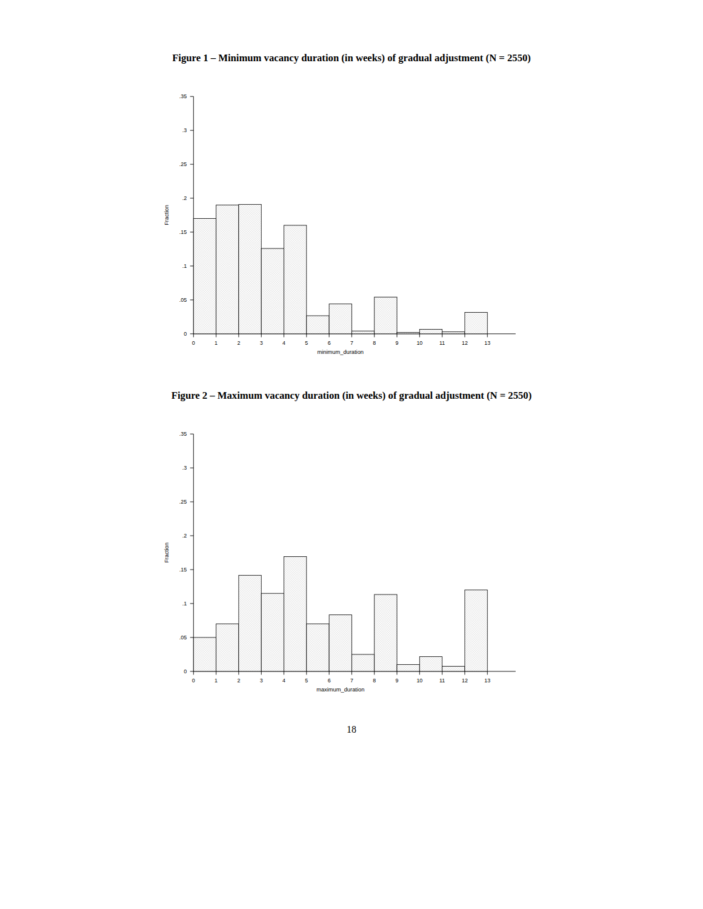Figure 1 – Minimum vacancy duration (in weeks) of gradual adjustment (N = 2550)
0 .05 .1 .15 .2 .25 .3 .35 Fraction 0 1 2 3 4 5 6 7 8 9 10 11 12 13 minimum_duration
Figure 2 – Maximum vacancy duration (in weeks) of gradual adjustment (N = 2550)
0 .05 .1 .15 .2 .25 .3 .35 Fraction 0 1 2 3 4 5 6 7 8 9 10 11 12 13 maximum_duration
18